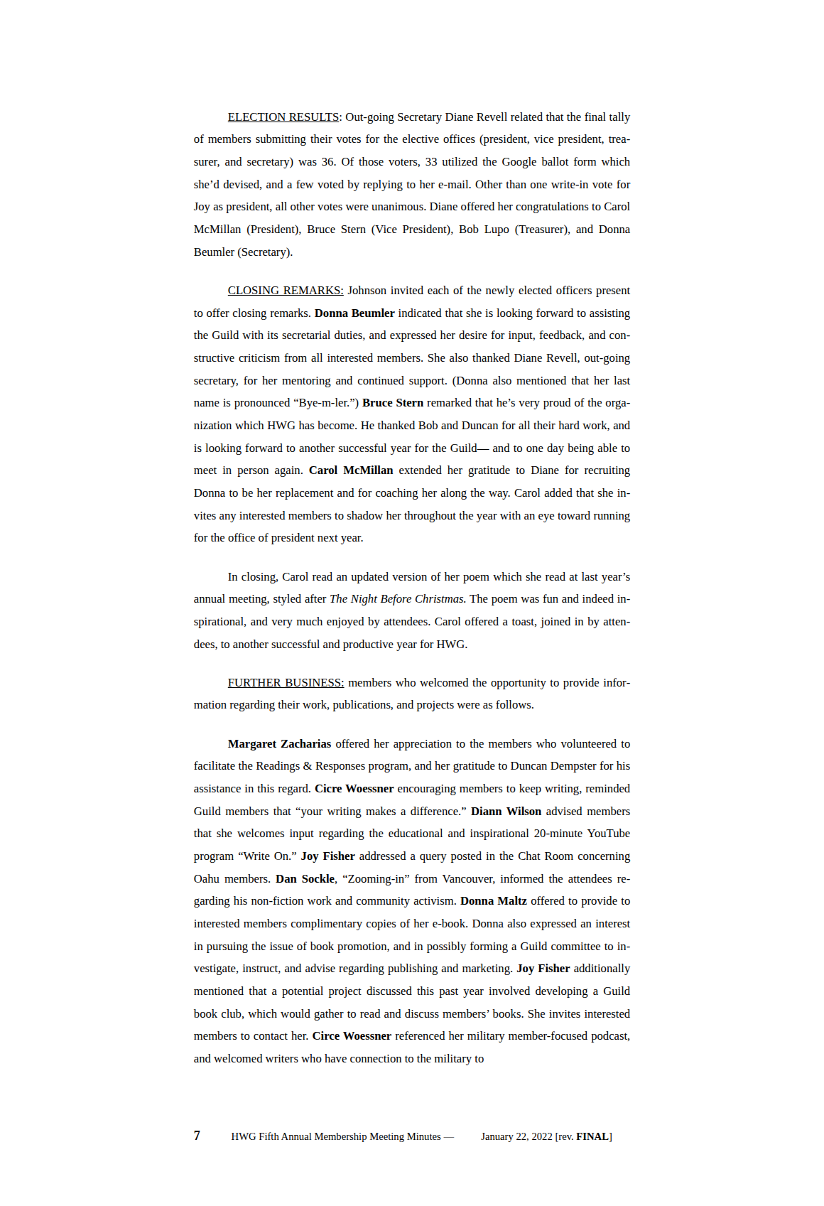ELECTION RESULTS: Out-going Secretary Diane Revell related that the final tally of members submitting their votes for the elective offices (president, vice president, treasurer, and secretary) was 36. Of those voters, 33 utilized the Google ballot form which she’d devised, and a few voted by replying to her e-mail. Other than one write-in vote for Joy as president, all other votes were unanimous. Diane offered her congratulations to Carol McMillan (President), Bruce Stern (Vice President), Bob Lupo (Treasurer), and Donna Beumler (Secretary).
CLOSING REMARKS: Johnson invited each of the newly elected officers present to offer closing remarks. Donna Beumler indicated that she is looking forward to assisting the Guild with its secretarial duties, and expressed her desire for input, feedback, and constructive criticism from all interested members. She also thanked Diane Revell, out-going secretary, for her mentoring and continued support. (Donna also mentioned that her last name is pronounced “Bye-m-ler.”) Bruce Stern remarked that he’s very proud of the organization which HWG has become. He thanked Bob and Duncan for all their hard work, and is looking forward to another successful year for the Guild— and to one day being able to meet in person again. Carol McMillan extended her gratitude to Diane for recruiting Donna to be her replacement and for coaching her along the way. Carol added that she invites any interested members to shadow her throughout the year with an eye toward running for the office of president next year.
In closing, Carol read an updated version of her poem which she read at last year’s annual meeting, styled after The Night Before Christmas. The poem was fun and indeed inspirational, and very much enjoyed by attendees. Carol offered a toast, joined in by attendees, to another successful and productive year for HWG.
FURTHER BUSINESS: members who welcomed the opportunity to provide information regarding their work, publications, and projects were as follows.
Margaret Zacharias offered her appreciation to the members who volunteered to facilitate the Readings & Responses program, and her gratitude to Duncan Dempster for his assistance in this regard. Cicre Woessner encouraging members to keep writing, reminded Guild members that “your writing makes a difference.” Diann Wilson advised members that she welcomes input regarding the educational and inspirational 20-minute YouTube program “Write On.” Joy Fisher addressed a query posted in the Chat Room concerning Oahu members. Dan Sockle, “Zooming-in” from Vancouver, informed the attendees regarding his non-fiction work and community activism. Donna Maltz offered to provide to interested members complimentary copies of her e-book. Donna also expressed an interest in pursuing the issue of book promotion, and in possibly forming a Guild committee to investigate, instruct, and advise regarding publishing and marketing. Joy Fisher additionally mentioned that a potential project discussed this past year involved developing a Guild book club, which would gather to read and discuss members’ books. She invites interested members to contact her. Circe Woessner referenced her military member-focused podcast, and welcomed writers who have connection to the military to
7
HWG Fifth Annual Membership Meeting Minutes — January 22, 2022 [rev. FINAL]